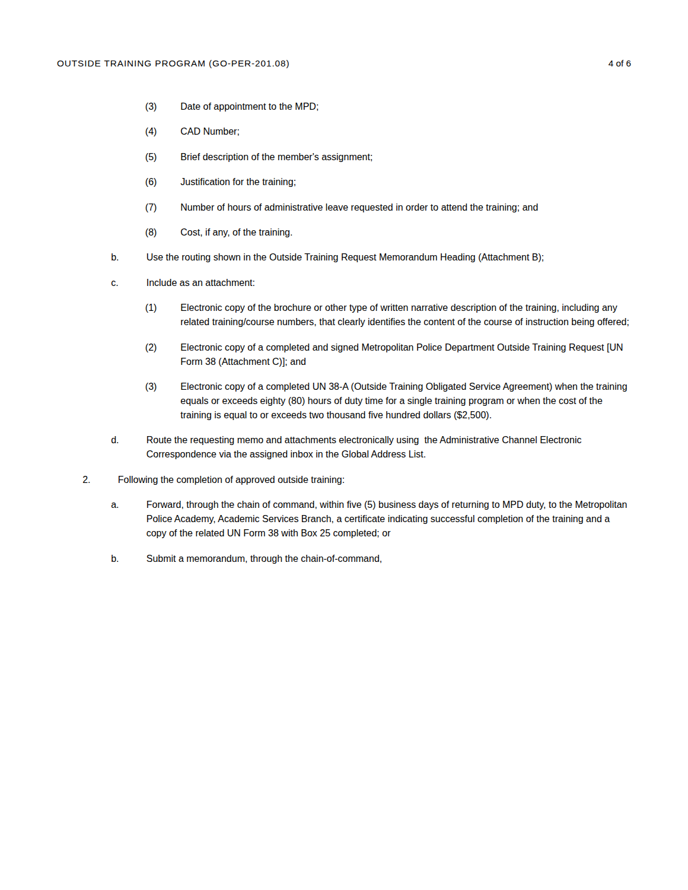OUTSIDE TRAINING PROGRAM (GO-PER-201.08) 4 of 6
(3) Date of appointment to the MPD;
(4) CAD Number;
(5) Brief description of the member's assignment;
(6) Justification for the training;
(7) Number of hours of administrative leave requested in order to attend the training; and
(8) Cost, if any, of the training.
b. Use the routing shown in the Outside Training Request Memorandum Heading (Attachment B);
c. Include as an attachment:
(1) Electronic copy of the brochure or other type of written narrative description of the training, including any related training/course numbers, that clearly identifies the content of the course of instruction being offered;
(2) Electronic copy of a completed and signed Metropolitan Police Department Outside Training Request [UN Form 38 (Attachment C)]; and
(3) Electronic copy of a completed UN 38-A (Outside Training Obligated Service Agreement) when the training equals or exceeds eighty (80) hours of duty time for a single training program or when the cost of the training is equal to or exceeds two thousand five hundred dollars ($2,500).
d. Route the requesting memo and attachments electronically using the Administrative Channel Electronic Correspondence via the assigned inbox in the Global Address List.
2. Following the completion of approved outside training:
a. Forward, through the chain of command, within five (5) business days of returning to MPD duty, to the Metropolitan Police Academy, Academic Services Branch, a certificate indicating successful completion of the training and a copy of the related UN Form 38 with Box 25 completed; or
b. Submit a memorandum, through the chain-of-command,